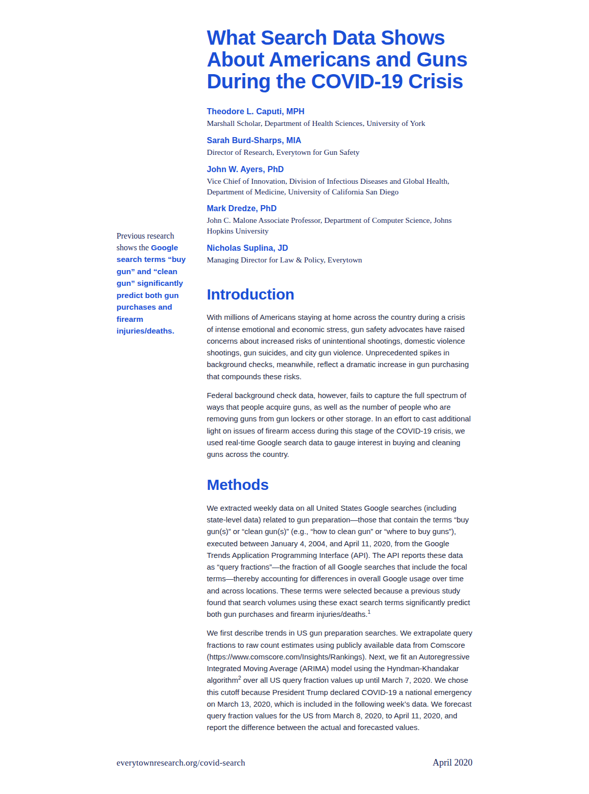Previous research shows the Google search terms “buy gun” and “clean gun” significantly predict both gun purchases and firearm injuries/deaths.
What Search Data Shows About Americans and Guns During the COVID-19 Crisis
Theodore L. Caputi, MPH
Marshall Scholar, Department of Health Sciences, University of York
Sarah Burd-Sharps, MIA
Director of Research, Everytown for Gun Safety
John W. Ayers, PhD
Vice Chief of Innovation, Division of Infectious Diseases and Global Health, Department of Medicine, University of California San Diego
Mark Dredze, PhD
John C. Malone Associate Professor, Department of Computer Science, Johns Hopkins University
Nicholas Suplina, JD
Managing Director for Law & Policy, Everytown
Introduction
With millions of Americans staying at home across the country during a crisis of intense emotional and economic stress, gun safety advocates have raised concerns about increased risks of unintentional shootings, domestic violence shootings, gun suicides, and city gun violence. Unprecedented spikes in background checks, meanwhile, reflect a dramatic increase in gun purchasing that compounds these risks.
Federal background check data, however, fails to capture the full spectrum of ways that people acquire guns, as well as the number of people who are removing guns from gun lockers or other storage. In an effort to cast additional light on issues of firearm access during this stage of the COVID-19 crisis, we used real-time Google search data to gauge interest in buying and cleaning guns across the country.
Methods
We extracted weekly data on all United States Google searches (including state-level data) related to gun preparation—those that contain the terms “buy gun(s)” or “clean gun(s)” (e.g., “how to clean gun” or “where to buy guns”), executed between January 4, 2004, and April 11, 2020, from the Google Trends Application Programming Interface (API). The API reports these data as “query fractions”—the fraction of all Google searches that include the focal terms—thereby accounting for differences in overall Google usage over time and across locations. These terms were selected because a previous study found that search volumes using these exact search terms significantly predict both gun purchases and firearm injuries/deaths.1
We first describe trends in US gun preparation searches. We extrapolate query fractions to raw count estimates using publicly available data from Comscore (https://www.comscore.com/Insights/Rankings). Next, we fit an Autoregressive Integrated Moving Average (ARIMA) model using the Hyndman-Khandakar algorithm2 over all US query fraction values up until March 7, 2020. We chose this cutoff because President Trump declared COVID-19 a national emergency on March 13, 2020, which is included in the following week’s data. We forecast query fraction values for the US from March 8, 2020, to April 11, 2020, and report the difference between the actual and forecasted values.
everytownresearch.org/covid-search April 2020